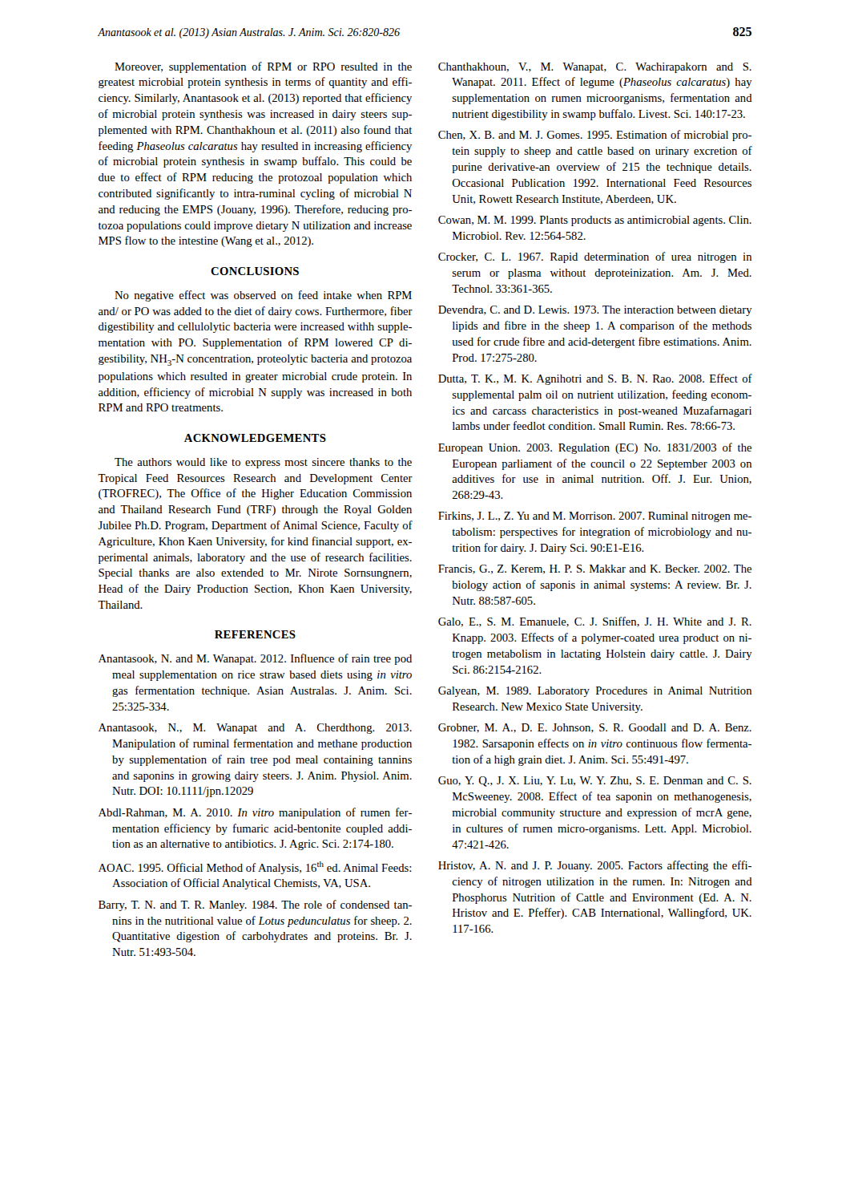Anantasook et al. (2013) Asian Australas. J. Anim. Sci. 26:820-826 825
Moreover, supplementation of RPM or RPO resulted in the greatest microbial protein synthesis in terms of quantity and efficiency. Similarly, Anantasook et al. (2013) reported that efficiency of microbial protein synthesis was increased in dairy steers supplemented with RPM. Chanthakhoun et al. (2011) also found that feeding Phaseolus calcaratus hay resulted in increasing efficiency of microbial protein synthesis in swamp buffalo. This could be due to effect of RPM reducing the protozoal population which contributed significantly to intra-ruminal cycling of microbial N and reducing the EMPS (Jouany, 1996). Therefore, reducing protozoa populations could improve dietary N utilization and increase MPS flow to the intestine (Wang et al., 2012).
Conclusions
No negative effect was observed on feed intake when RPM and/ or PO was added to the diet of dairy cows. Furthermore, fiber digestibility and cellulolytic bacteria were increased withh supplementation with PO. Supplementation of RPM lowered CP digestibility, NH3-N concentration, proteolytic bacteria and protozoa populations which resulted in greater microbial crude protein. In addition, efficiency of microbial N supply was increased in both RPM and RPO treatments.
Acknowledgements
The authors would like to express most sincere thanks to the Tropical Feed Resources Research and Development Center (TROFREC), The Office of the Higher Education Commission and Thailand Research Fund (TRF) through the Royal Golden Jubilee Ph.D. Program, Department of Animal Science, Faculty of Agriculture, Khon Kaen University, for kind financial support, experimental animals, laboratory and the use of research facilities. Special thanks are also extended to Mr. Nirote Sornsungnern, Head of the Dairy Production Section, Khon Kaen University, Thailand.
References
Anantasook, N. and M. Wanapat. 2012. Influence of rain tree pod meal supplementation on rice straw based diets using in vitro gas fermentation technique. Asian Australas. J. Anim. Sci. 25:325-334.
Anantasook, N., M. Wanapat and A. Cherdthong. 2013. Manipulation of ruminal fermentation and methane production by supplementation of rain tree pod meal containing tannins and saponins in growing dairy steers. J. Anim. Physiol. Anim. Nutr. DOI: 10.1111/jpn.12029
Abdl-Rahman, M. A. 2010. In vitro manipulation of rumen fermentation efficiency by fumaric acid-bentonite coupled addition as an alternative to antibiotics. J. Agric. Sci. 2:174-180.
AOAC. 1995. Official Method of Analysis, 16th ed. Animal Feeds: Association of Official Analytical Chemists, VA, USA.
Barry, T. N. and T. R. Manley. 1984. The role of condensed tannins in the nutritional value of Lotus pedunculatus for sheep. 2. Quantitative digestion of carbohydrates and proteins. Br. J. Nutr. 51:493-504.
Chanthakhoun, V., M. Wanapat, C. Wachirapakorn and S. Wanapat. 2011. Effect of legume (Phaseolus calcaratus) hay supplementation on rumen microorganisms, fermentation and nutrient digestibility in swamp buffalo. Livest. Sci. 140:17-23.
Chen, X. B. and M. J. Gomes. 1995. Estimation of microbial protein supply to sheep and cattle based on urinary excretion of purine derivative-an overview of 215 the technique details. Occasional Publication 1992. International Feed Resources Unit, Rowett Research Institute, Aberdeen, UK.
Cowan, M. M. 1999. Plants products as antimicrobial agents. Clin. Microbiol. Rev. 12:564-582.
Crocker, C. L. 1967. Rapid determination of urea nitrogen in serum or plasma without deproteinization. Am. J. Med. Technol. 33:361-365.
Devendra, C. and D. Lewis. 1973. The interaction between dietary lipids and fibre in the sheep 1. A comparison of the methods used for crude fibre and acid-detergent fibre estimations. Anim. Prod. 17:275-280.
Dutta, T. K., M. K. Agnihotri and S. B. N. Rao. 2008. Effect of supplemental palm oil on nutrient utilization, feeding economics and carcass characteristics in post-weaned Muzafarnagari lambs under feedlot condition. Small Rumin. Res. 78:66-73.
European Union. 2003. Regulation (EC) No. 1831/2003 of the European parliament of the council o 22 September 2003 on additives for use in animal nutrition. Off. J. Eur. Union, 268:29-43.
Firkins, J. L., Z. Yu and M. Morrison. 2007. Ruminal nitrogen metabolism: perspectives for integration of microbiology and nutrition for dairy. J. Dairy Sci. 90:E1-E16.
Francis, G., Z. Kerem, H. P. S. Makkar and K. Becker. 2002. The biology action of saponis in animal systems: A review. Br. J. Nutr. 88:587-605.
Galo, E., S. M. Emanuele, C. J. Sniffen, J. H. White and J. R. Knapp. 2003. Effects of a polymer-coated urea product on nitrogen metabolism in lactating Holstein dairy cattle. J. Dairy Sci. 86:2154-2162.
Galyean, M. 1989. Laboratory Procedures in Animal Nutrition Research. New Mexico State University.
Grobner, M. A., D. E. Johnson, S. R. Goodall and D. A. Benz. 1982. Sarsaponin effects on in vitro continuous flow fermentation of a high grain diet. J. Anim. Sci. 55:491-497.
Guo, Y. Q., J. X. Liu, Y. Lu, W. Y. Zhu, S. E. Denman and C. S. McSweeney. 2008. Effect of tea saponin on methanogenesis, microbial community structure and expression of mcrA gene, in cultures of rumen micro-organisms. Lett. Appl. Microbiol. 47:421-426.
Hristov, A. N. and J. P. Jouany. 2005. Factors affecting the efficiency of nitrogen utilization in the rumen. In: Nitrogen and Phosphorus Nutrition of Cattle and Environment (Ed. A. N. Hristov and E. Pfeffer). CAB International, Wallingford, UK. 117-166.